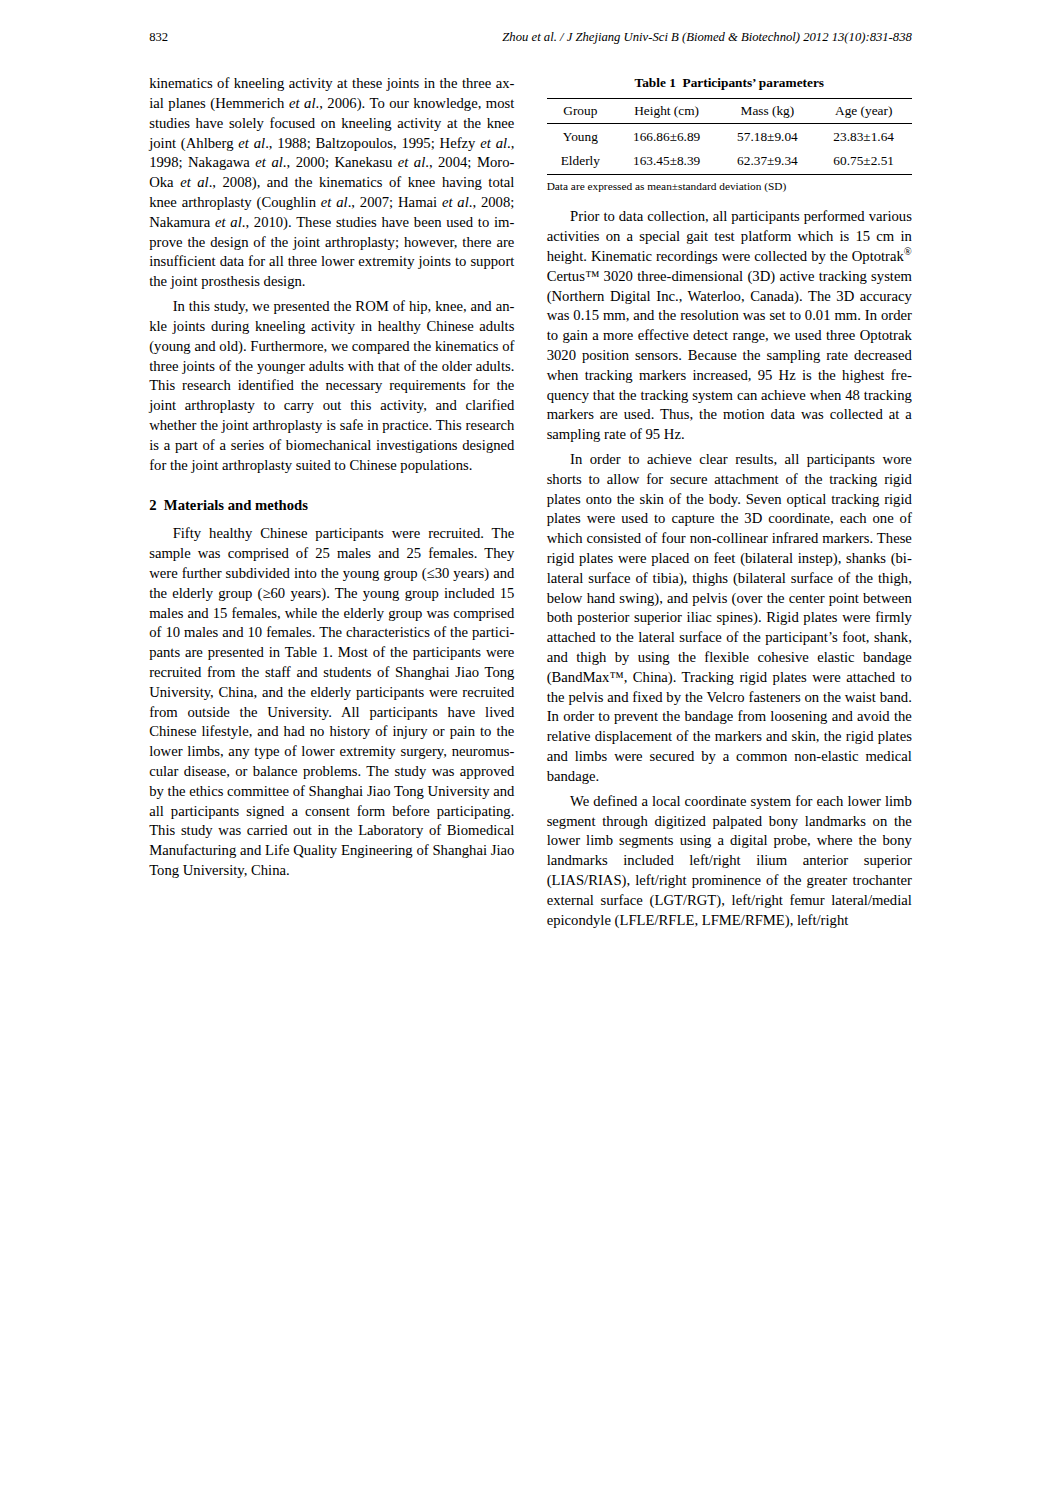832 Zhou et al. / J Zhejiang Univ-Sci B (Biomed & Biotechnol) 2012 13(10):831-838
kinematics of kneeling activity at these joints in the three axial planes (Hemmerich et al., 2006). To our knowledge, most studies have solely focused on kneeling activity at the knee joint (Ahlberg et al., 1988; Baltzopoulos, 1995; Hefzy et al., 1998; Nakagawa et al., 2000; Kanekasu et al., 2004; Moro-Oka et al., 2008), and the kinematics of knee having total knee arthroplasty (Coughlin et al., 2007; Hamai et al., 2008; Nakamura et al., 2010). These studies have been used to improve the design of the joint arthroplasty; however, there are insufficient data for all three lower extremity joints to support the joint prosthesis design.
In this study, we presented the ROM of hip, knee, and ankle joints during kneeling activity in healthy Chinese adults (young and old). Furthermore, we compared the kinematics of three joints of the younger adults with that of the older adults. This research identified the necessary requirements for the joint arthroplasty to carry out this activity, and clarified whether the joint arthroplasty is safe in practice. This research is a part of a series of biomechanical investigations designed for the joint arthroplasty suited to Chinese populations.
2 Materials and methods
Fifty healthy Chinese participants were recruited. The sample was comprised of 25 males and 25 females. They were further subdivided into the young group (≤30 years) and the elderly group (≥60 years). The young group included 15 males and 15 females, while the elderly group was comprised of 10 males and 10 females. The characteristics of the participants are presented in Table 1. Most of the participants were recruited from the staff and students of Shanghai Jiao Tong University, China, and the elderly participants were recruited from outside the University. All participants have lived Chinese lifestyle, and had no history of injury or pain to the lower limbs, any type of lower extremity surgery, neuromuscular disease, or balance problems. The study was approved by the ethics committee of Shanghai Jiao Tong University and all participants signed a consent form before participating. This study was carried out in the Laboratory of Biomedical Manufacturing and Life Quality Engineering of Shanghai Jiao Tong University, China.
Table 1 Participants’ parameters
| Group | Height (cm) | Mass (kg) | Age (year) |
| --- | --- | --- | --- |
| Young | 166.86±6.89 | 57.18±9.04 | 23.83±1.64 |
| Elderly | 163.45±8.39 | 62.37±9.34 | 60.75±2.51 |
Data are expressed as mean±standard deviation (SD)
Prior to data collection, all participants performed various activities on a special gait test platform which is 15 cm in height. Kinematic recordings were collected by the Optotrak® Certus™ 3020 three-dimensional (3D) active tracking system (Northern Digital Inc., Waterloo, Canada). The 3D accuracy was 0.15 mm, and the resolution was set to 0.01 mm. In order to gain a more effective detect range, we used three Optotrak 3020 position sensors. Because the sampling rate decreased when tracking markers increased, 95 Hz is the highest frequency that the tracking system can achieve when 48 tracking markers are used. Thus, the motion data was collected at a sampling rate of 95 Hz.
In order to achieve clear results, all participants wore shorts to allow for secure attachment of the tracking rigid plates onto the skin of the body. Seven optical tracking rigid plates were used to capture the 3D coordinate, each one of which consisted of four non-collinear infrared markers. These rigid plates were placed on feet (bilateral instep), shanks (bilateral surface of tibia), thighs (bilateral surface of the thigh, below hand swing), and pelvis (over the center point between both posterior superior iliac spines). Rigid plates were firmly attached to the lateral surface of the participant’s foot, shank, and thigh by using the flexible cohesive elastic bandage (BandMax™, China). Tracking rigid plates were attached to the pelvis and fixed by the Velcro fasteners on the waist band. In order to prevent the bandage from loosening and avoid the relative displacement of the markers and skin, the rigid plates and limbs were secured by a common non-elastic medical bandage.
We defined a local coordinate system for each lower limb segment through digitized palpated bony landmarks on the lower limb segments using a digital probe, where the bony landmarks included left/right ilium anterior superior (LIAS/RIAS), left/right prominence of the greater trochanter external surface (LGT/RGT), left/right femur lateral/medial epicondyle (LFLE/RFLE, LFME/RFME), left/right